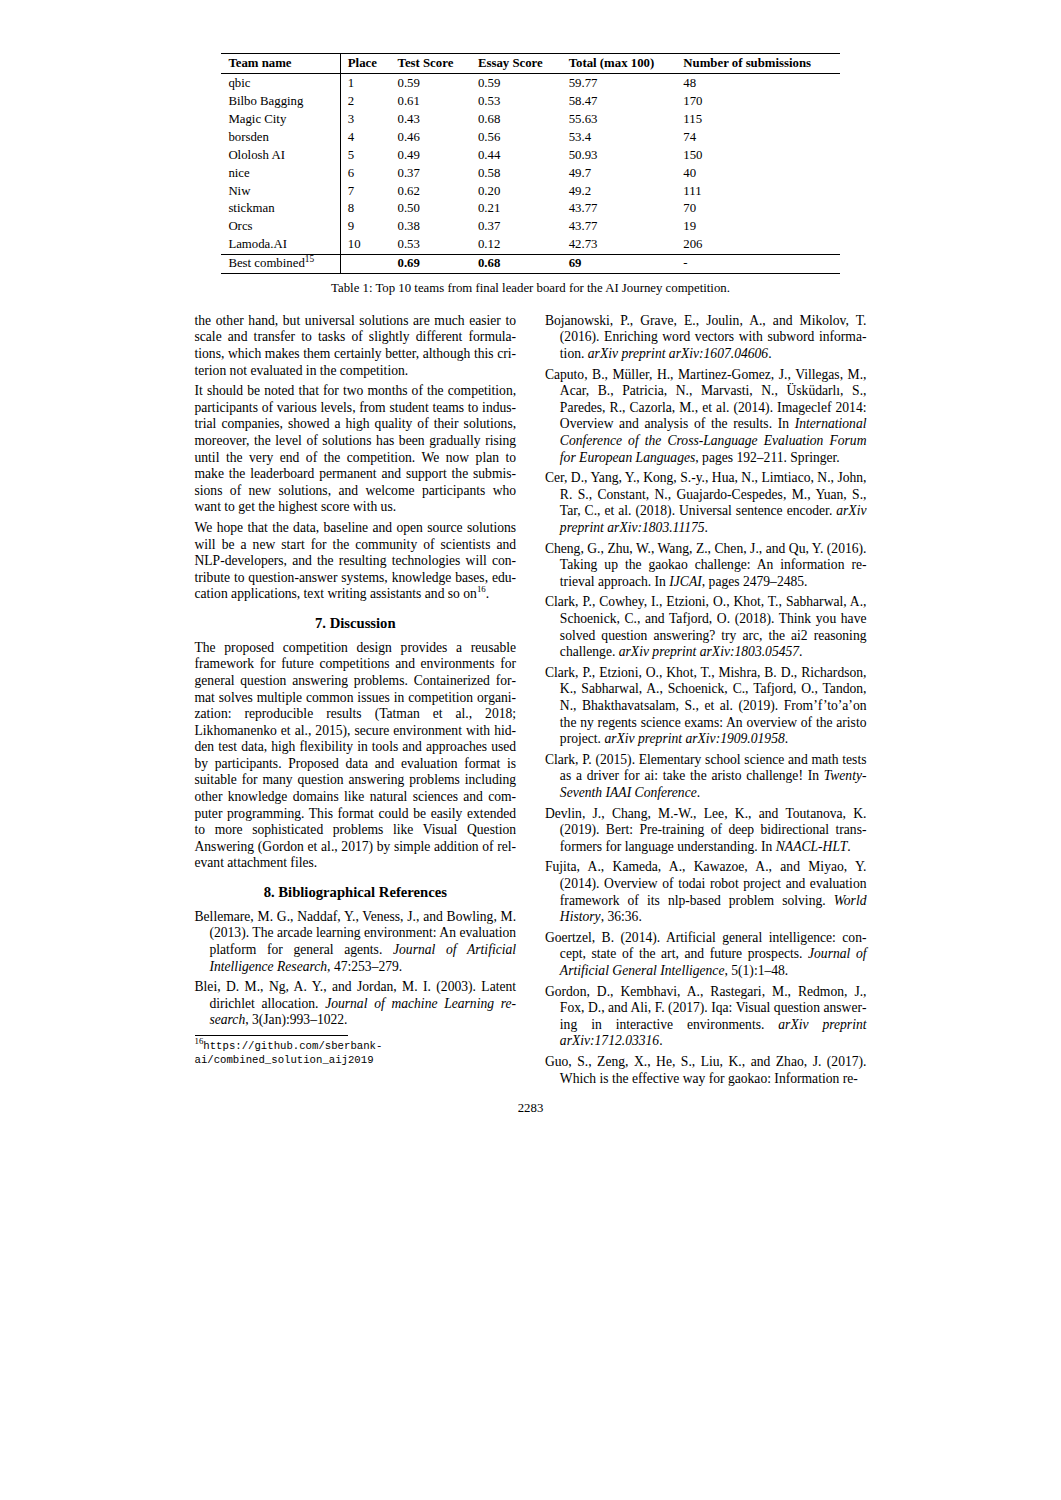| Team name | Place | Test Score | Essay Score | Total (max 100) | Number of submissions |
| --- | --- | --- | --- | --- | --- |
| qbic | 1 | 0.59 | 0.59 | 59.77 | 48 |
| Bilbo Bagging | 2 | 0.61 | 0.53 | 58.47 | 170 |
| Magic City | 3 | 0.43 | 0.68 | 55.63 | 115 |
| borsden | 4 | 0.46 | 0.56 | 53.4 | 74 |
| Ololosh AI | 5 | 0.49 | 0.44 | 50.93 | 150 |
| nice | 6 | 0.37 | 0.58 | 49.7 | 40 |
| Niw | 7 | 0.62 | 0.20 | 49.2 | 111 |
| stickman | 8 | 0.50 | 0.21 | 43.77 | 70 |
| Orcs | 9 | 0.38 | 0.37 | 43.77 | 19 |
| Lamoda.AI | 10 | 0.53 | 0.12 | 42.73 | 206 |
| Best combined 15 | | 0.69 | 0.68 | 69 | - |
Table 1: Top 10 teams from final leader board for the AI Journey competition.
the other hand, but universal solutions are much easier to scale and transfer to tasks of slightly different formulations, which makes them certainly better, although this criterion not evaluated in the competition.
It should be noted that for two months of the competition, participants of various levels, from student teams to industrial companies, showed a high quality of their solutions, moreover, the level of solutions has been gradually rising until the very end of the competition. We now plan to make the leaderboard permanent and support the submissions of new solutions, and welcome participants who want to get the highest score with us.
We hope that the data, baseline and open source solutions will be a new start for the community of scientists and NLP-developers, and the resulting technologies will contribute to question-answer systems, knowledge bases, education applications, text writing assistants and so on16.
7. Discussion
The proposed competition design provides a reusable framework for future competitions and environments for general question answering problems. Containerized format solves multiple common issues in competition organization: reproducible results (Tatman et al., 2018; Likhomanenko et al., 2015), secure environment with hidden test data, high flexibility in tools and approaches used by participants. Proposed data and evaluation format is suitable for many question answering problems including other knowledge domains like natural sciences and computer programming. This format could be easily extended to more sophisticated problems like Visual Question Answering (Gordon et al., 2017) by simple addition of relevant attachment files.
8. Bibliographical References
Bellemare, M. G., Naddaf, Y., Veness, J., and Bowling, M. (2013). The arcade learning environment: An evaluation platform for general agents. Journal of Artificial Intelligence Research, 47:253–279.
Blei, D. M., Ng, A. Y., and Jordan, M. I. (2003). Latent dirichlet allocation. Journal of machine Learning research, 3(Jan):993–1022.
16 https://github.com/sberbank-ai/combined_solution_aij2019
Bojanowski, P., Grave, E., Joulin, A., and Mikolov, T. (2016). Enriching word vectors with subword information. arXiv preprint arXiv:1607.04606.
Caputo, B., Müller, H., Martinez-Gomez, J., Villegas, M., Acar, B., Patricia, N., Marvasti, N., Üsküdarlı, S., Paredes, R., Cazorla, M., et al. (2014). Imageclef 2014: Overview and analysis of the results. In International Conference of the Cross-Language Evaluation Forum for European Languages, pages 192–211. Springer.
Cer, D., Yang, Y., Kong, S.-y., Hua, N., Limtiaco, N., John, R. S., Constant, N., Guajardo-Cespedes, M., Yuan, S., Tar, C., et al. (2018). Universal sentence encoder. arXiv preprint arXiv:1803.11175.
Cheng, G., Zhu, W., Wang, Z., Chen, J., and Qu, Y. (2016). Taking up the gaokao challenge: An information retrieval approach. In IJCAI, pages 2479–2485.
Clark, P., Cowhey, I., Etzioni, O., Khot, T., Sabharwal, A., Schoenick, C., and Tafjord, O. (2018). Think you have solved question answering? try arc, the ai2 reasoning challenge. arXiv preprint arXiv:1803.05457.
Clark, P., Etzioni, O., Khot, T., Mishra, B. D., Richardson, K., Sabharwal, A., Schoenick, C., Tafjord, O., Tandon, N., Bhakthavatsalam, S., et al. (2019). From’f’to’a’on the ny regents science exams: An overview of the aristo project. arXiv preprint arXiv:1909.01958.
Clark, P. (2015). Elementary school science and math tests as a driver for ai: take the aristo challenge! In Twenty-Seventh IAAI Conference.
Devlin, J., Chang, M.-W., Lee, K., and Toutanova, K. (2019). Bert: Pre-training of deep bidirectional transformers for language understanding. In NAACL-HLT.
Fujita, A., Kameda, A., Kawazoe, A., and Miyao, Y. (2014). Overview of todai robot project and evaluation framework of its nlp-based problem solving. World History, 36:36.
Goertzel, B. (2014). Artificial general intelligence: concept, state of the art, and future prospects. Journal of Artificial General Intelligence, 5(1):1–48.
Gordon, D., Kembhavi, A., Rastegari, M., Redmon, J., Fox, D., and Ali, F. (2017). Iqa: Visual question answering in interactive environments. arXiv preprint arXiv:1712.03316.
Guo, S., Zeng, X., He, S., Liu, K., and Zhao, J. (2017). Which is the effective way for gaokao: Information re-
2283